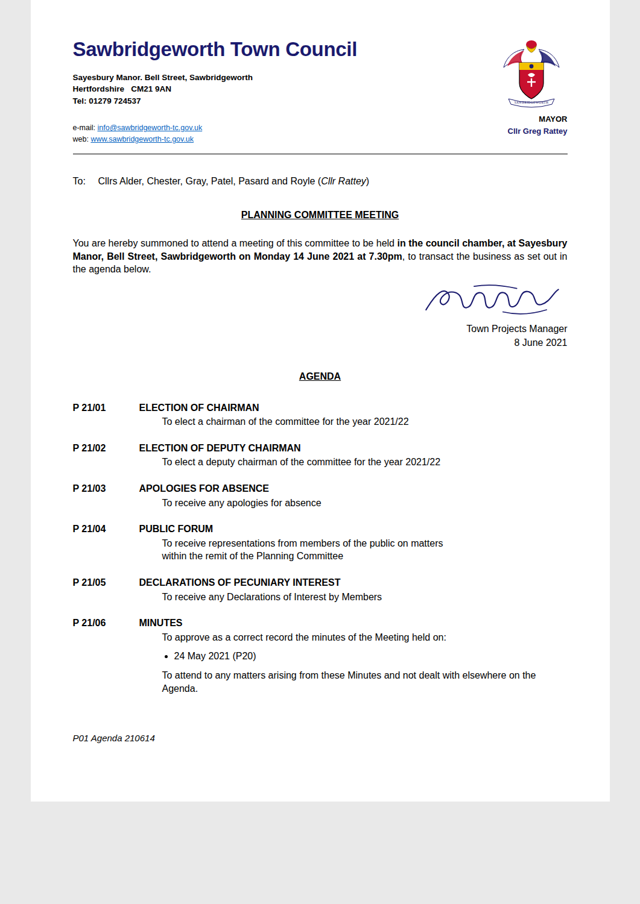SAWBRIDGEWORTH
Sawbridgeworth Town Council
Sayesbury Manor. Bell Street, Sawbridgeworth
Hertfordshire CM21 9AN
Tel: 01279 724537
MAYOR
Cllr Greg Rattey
e-mail: info@sawbridgeworth-tc.gov.uk
web: www.sawbridgeworth-tc.gov.uk
To: Cllrs Alder, Chester, Gray, Patel, Pasard and Royle (Cllr Rattey)
PLANNING COMMITTEE MEETING
You are hereby summoned to attend a meeting of this committee to be held in the council chamber, at Sayesbury Manor, Bell Street, Sawbridgeworth on Monday 14 June 2021 at 7.30pm, to transact the business as set out in the agenda below.
Town Projects Manager
8 June 2021
AGENDA
| P 21/01 | ELECTION OF CHAIRMAN To elect a chairman of the committee for the year 2021/22 |
| P 21/02 | ELECTION OF DEPUTY CHAIRMAN To elect a deputy chairman of the committee for the year 2021/22 |
| P 21/03 | APOLOGIES FOR ABSENCE To receive any apologies for absence |
| P 21/04 | PUBLIC FORUM To receive representations from members of the public on matters within the remit of the Planning Committee |
| P 21/05 | DECLARATIONS OF PECUNIARY INTEREST To receive any Declarations of Interest by Members |
| P 21/06 | MINUTES To approve as a correct record the minutes of the Meeting held on: 24 May 2021 (P20) To attend to any matters arising from these Minutes and not dealt with elsewhere on the Agenda. |
P01 Agenda 210614